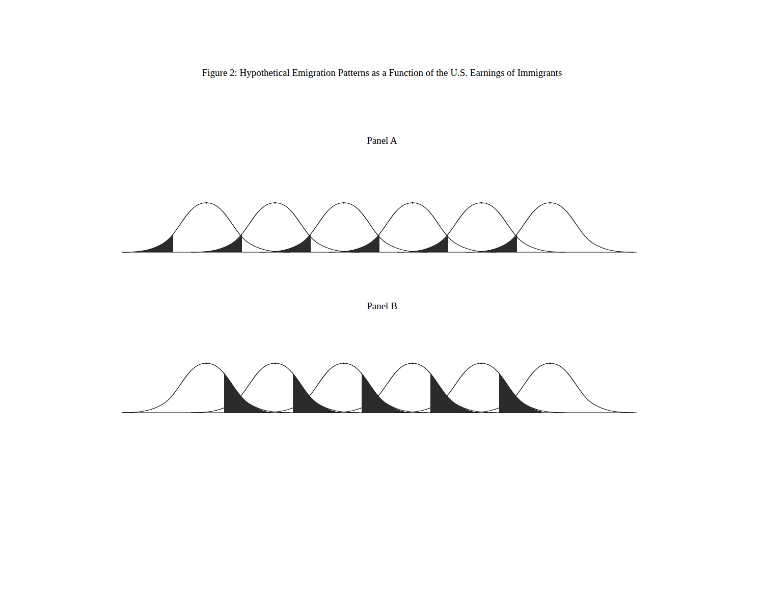Figure 2: Hypothetical Emigration Patterns as a Function of the U.S. Earnings of Immigrants
Panel A
Panel B